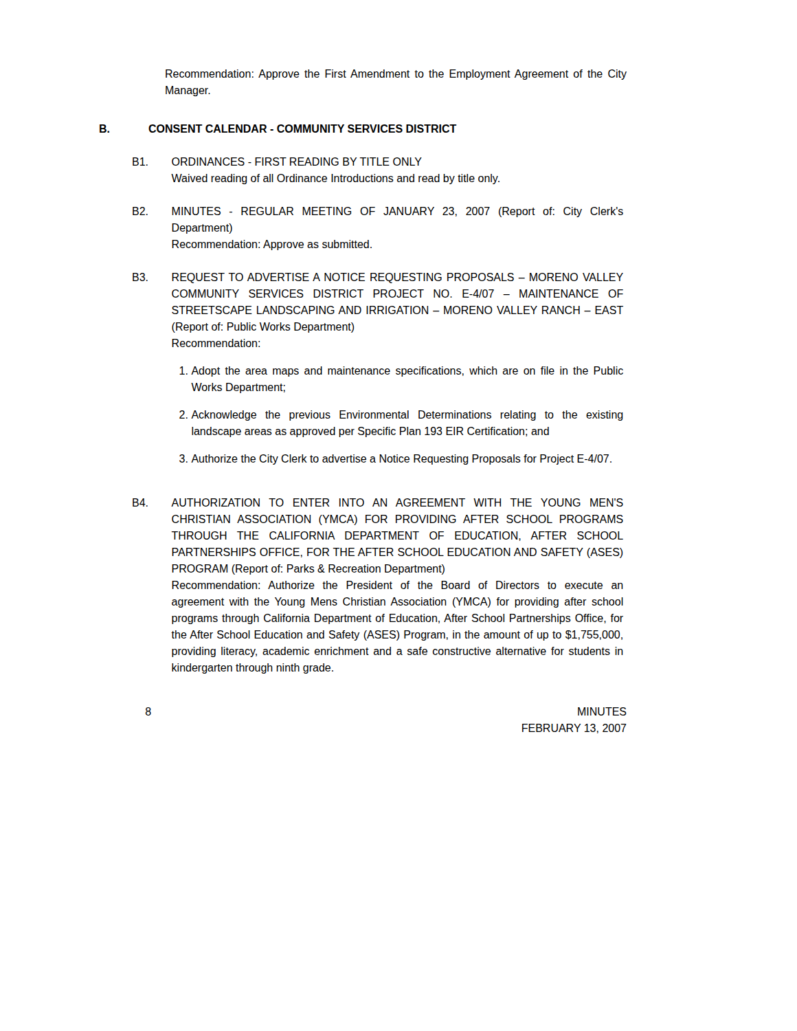Recommendation: Approve the First Amendment to the Employment Agreement of the City Manager.
B. CONSENT CALENDAR - COMMUNITY SERVICES DISTRICT
B1. ORDINANCES - FIRST READING BY TITLE ONLY
Waived reading of all Ordinance Introductions and read by title only.
B2. MINUTES - REGULAR MEETING OF JANUARY 23, 2007 (Report of: City Clerk's Department)
Recommendation: Approve as submitted.
B3. REQUEST TO ADVERTISE A NOTICE REQUESTING PROPOSALS – MORENO VALLEY COMMUNITY SERVICES DISTRICT PROJECT NO. E-4/07 – MAINTENANCE OF STREETSCAPE LANDSCAPING AND IRRIGATION – MORENO VALLEY RANCH – EAST (Report of: Public Works Department)
Recommendation:
Adopt the area maps and maintenance specifications, which are on file in the Public Works Department;
Acknowledge the previous Environmental Determinations relating to the existing landscape areas as approved per Specific Plan 193 EIR Certification; and
Authorize the City Clerk to advertise a Notice Requesting Proposals for Project E-4/07.
B4. AUTHORIZATION TO ENTER INTO AN AGREEMENT WITH THE YOUNG MEN'S CHRISTIAN ASSOCIATION (YMCA) FOR PROVIDING AFTER SCHOOL PROGRAMS THROUGH THE CALIFORNIA DEPARTMENT OF EDUCATION, AFTER SCHOOL PARTNERSHIPS OFFICE, FOR THE AFTER SCHOOL EDUCATION AND SAFETY (ASES) PROGRAM (Report of: Parks & Recreation Department)
Recommendation: Authorize the President of the Board of Directors to execute an agreement with the Young Mens Christian Association (YMCA) for providing after school programs through California Department of Education, After School Partnerships Office, for the After School Education and Safety (ASES) Program, in the amount of up to $1,755,000, providing literacy, academic enrichment and a safe constructive alternative for students in kindergarten through ninth grade.
8
MINUTES
FEBRUARY 13, 2007